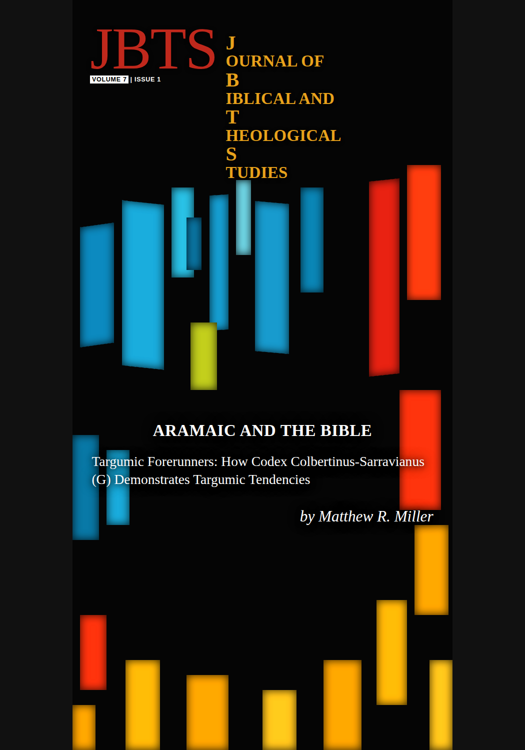JBTS
VOLUME 7| ISSUE 1
Journal of Biblical and Theological Studies
Aramaic and the Bible
Targumic Forerunners: How Codex Colbertinus-Sarravianus (G) Demonstrates Targumic Tendencies
by Matthew R. Miller